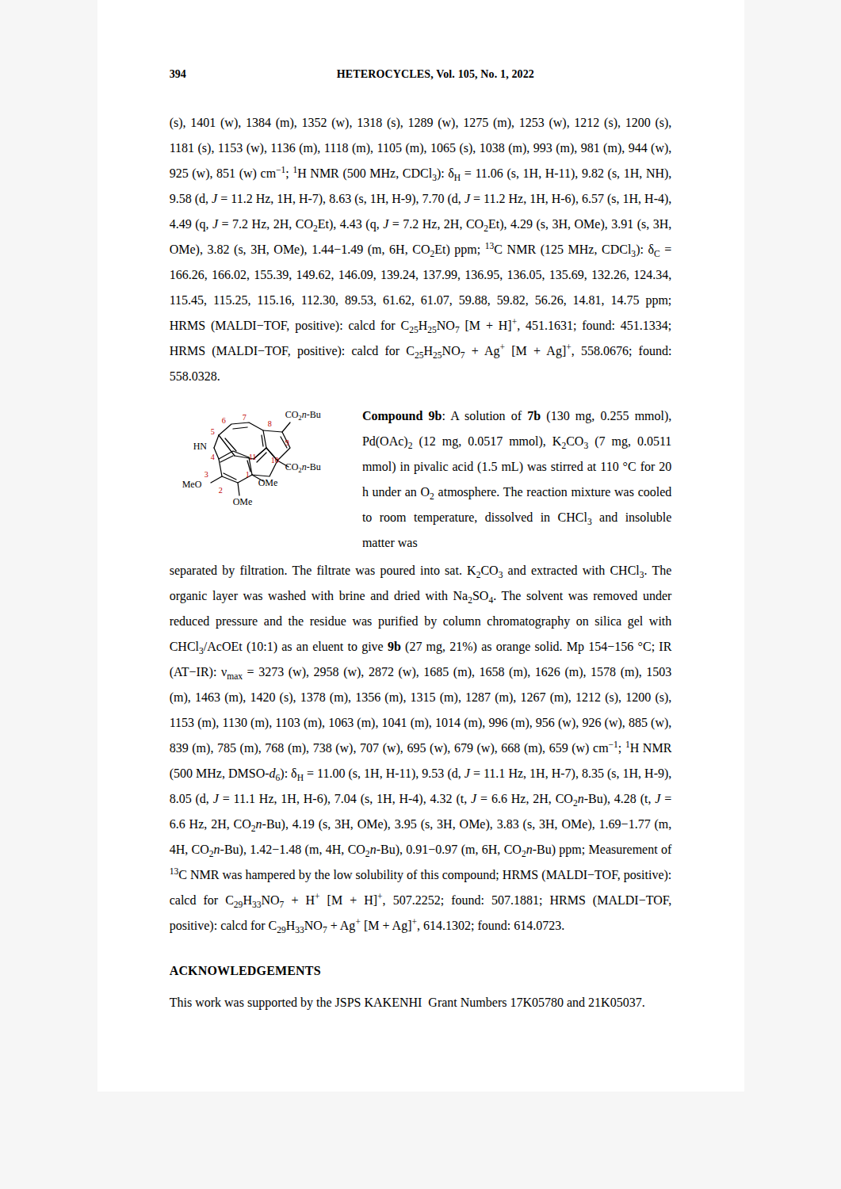394 HETEROCYCLES, Vol. 105, No. 1, 2022
(s), 1401 (w), 1384 (m), 1352 (w), 1318 (s), 1289 (w), 1275 (m), 1253 (w), 1212 (s), 1200 (s), 1181 (s), 1153 (w), 1136 (m), 1118 (m), 1105 (m), 1065 (s), 1038 (m), 993 (m), 981 (m), 944 (w), 925 (w), 851 (w) cm−1; 1H NMR (500 MHz, CDCl3): δH = 11.06 (s, 1H, H-11), 9.82 (s, 1H, NH), 9.58 (d, J = 11.2 Hz, 1H, H-7), 8.63 (s, 1H, H-9), 7.70 (d, J = 11.2 Hz, 1H, H-6), 6.57 (s, 1H, H-4), 4.49 (q, J = 7.2 Hz, 2H, CO2Et), 4.43 (q, J = 7.2 Hz, 2H, CO2Et), 4.29 (s, 3H, OMe), 3.91 (s, 3H, OMe), 3.82 (s, 3H, OMe), 1.44−1.49 (m, 6H, CO2Et) ppm; 13C NMR (125 MHz, CDCl3): δC = 166.26, 166.02, 155.39, 149.62, 146.09, 139.24, 137.99, 136.95, 136.05, 135.69, 132.26, 124.34, 115.45, 115.25, 115.16, 112.30, 89.53, 61.62, 61.07, 59.88, 59.82, 56.26, 14.81, 14.75 ppm; HRMS (MALDI−TOF, positive): calcd for C25H25NO7 [M + H]+, 451.1631; found: 451.1334; HRMS (MALDI−TOF, positive): calcd for C25H25NO7 + Ag+ [M + Ag]+, 558.0676; found: 558.0328.
CO2n-Bu CO2n-Bu HN MeO OMe OMe 5 6 7 8 9 10 11 4 3 2 1
Compound 9b: A solution of 7b (130 mg, 0.255 mmol), Pd(OAc)2 (12 mg, 0.0517 mmol), K2CO3 (7 mg, 0.0511 mmol) in pivalic acid (1.5 mL) was stirred at 110 °C for 20 h under an O2 atmosphere. The reaction mixture was cooled to room temperature, dissolved in CHCl3 and insoluble matter was
separated by filtration. The filtrate was poured into sat. K2CO3 and extracted with CHCl3. The organic layer was washed with brine and dried with Na2SO4. The solvent was removed under reduced pressure and the residue was purified by column chromatography on silica gel with CHCl3/AcOEt (10:1) as an eluent to give 9b (27 mg, 21%) as orange solid. Mp 154−156 °C; IR (AT−IR): νmax = 3273 (w), 2958 (w), 2872 (w), 1685 (m), 1658 (m), 1626 (m), 1578 (m), 1503 (m), 1463 (m), 1420 (s), 1378 (m), 1356 (m), 1315 (m), 1287 (m), 1267 (m), 1212 (s), 1200 (s), 1153 (m), 1130 (m), 1103 (m), 1063 (m), 1041 (m), 1014 (m), 996 (m), 956 (w), 926 (w), 885 (w), 839 (m), 785 (m), 768 (m), 738 (w), 707 (w), 695 (w), 679 (w), 668 (m), 659 (w) cm−1; 1H NMR (500 MHz, DMSO-d6): δH = 11.00 (s, 1H, H-11), 9.53 (d, J = 11.1 Hz, 1H, H-7), 8.35 (s, 1H, H-9), 8.05 (d, J = 11.1 Hz, 1H, H-6), 7.04 (s, 1H, H-4), 4.32 (t, J = 6.6 Hz, 2H, CO2n-Bu), 4.28 (t, J = 6.6 Hz, 2H, CO2n-Bu), 4.19 (s, 3H, OMe), 3.95 (s, 3H, OMe), 3.83 (s, 3H, OMe), 1.69−1.77 (m, 4H, CO2n-Bu), 1.42−1.48 (m, 4H, CO2n-Bu), 0.91−0.97 (m, 6H, CO2n-Bu) ppm; Measurement of 13C NMR was hampered by the low solubility of this compound; HRMS (MALDI−TOF, positive): calcd for C29H33NO7 + H+ [M + H]+, 507.2252; found: 507.1881; HRMS (MALDI−TOF, positive): calcd for C29H33NO7 + Ag+ [M + Ag]+, 614.1302; found: 614.0723.
ACKNOWLEDGEMENTS
This work was supported by the JSPS KAKENHI Grant Numbers 17K05780 and 21K05037.